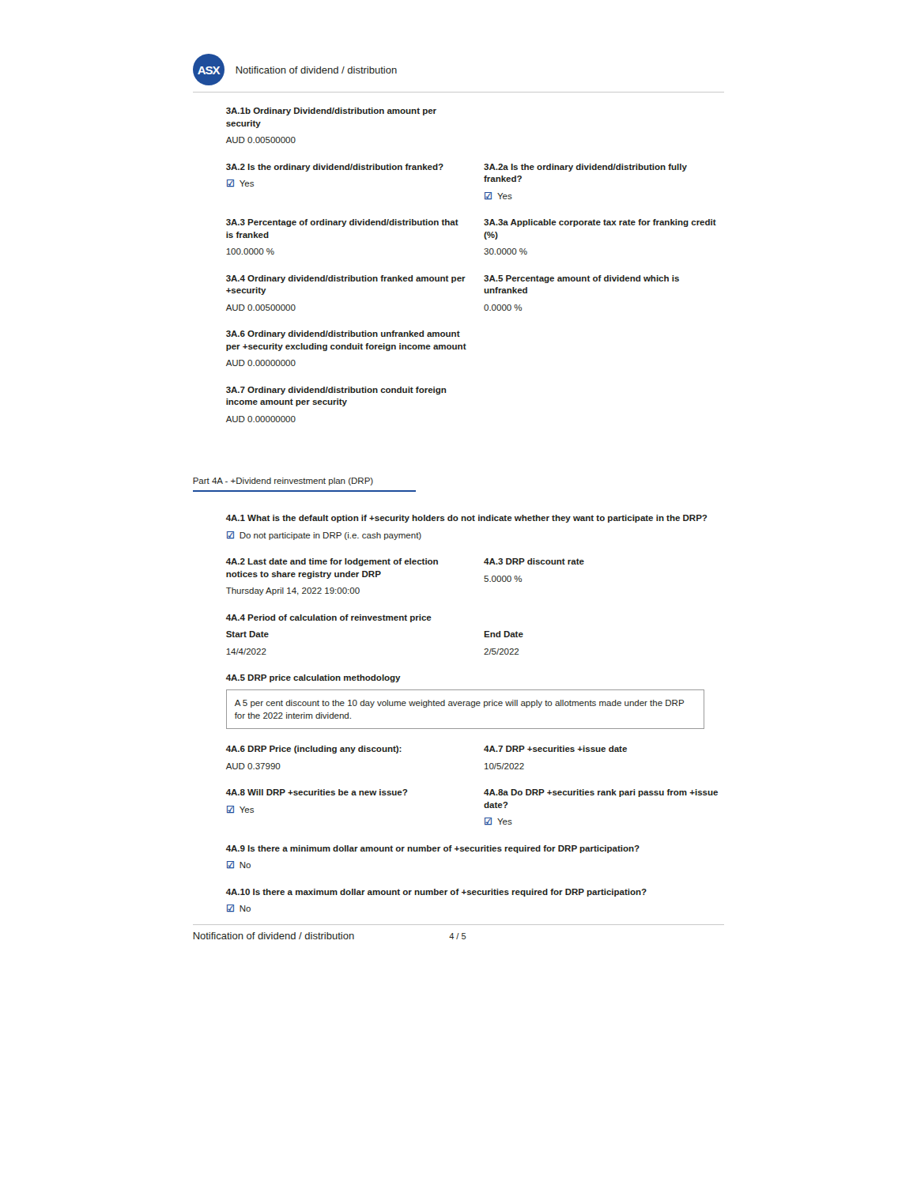ASX
Notification of dividend / distribution
3A.1b Ordinary Dividend/distribution amount per security
AUD 0.00500000
3A.2 Is the ordinary dividend/distribution franked?
☑Yes
3A.2a Is the ordinary dividend/distribution fully franked?
☑Yes
3A.3 Percentage of ordinary dividend/distribution that is franked
100.0000 %
3A.3a Applicable corporate tax rate for franking credit (%)
30.0000 %
3A.4 Ordinary dividend/distribution franked amount per +security
AUD 0.00500000
3A.5 Percentage amount of dividend which is unfranked
0.0000 %
3A.6 Ordinary dividend/distribution unfranked amount per +security excluding conduit foreign income amount
AUD 0.00000000
3A.7 Ordinary dividend/distribution conduit foreign income amount per security
AUD 0.00000000
Part 4A - +Dividend reinvestment plan (DRP)
4A.1 What is the default option if +security holders do not indicate whether they want to participate in the DRP?
☑Do not participate in DRP (i.e. cash payment)
4A.2 Last date and time for lodgement of election notices to share registry under DRP
Thursday April 14, 2022 19:00:00
4A.3 DRP discount rate
5.0000 %
4A.4 Period of calculation of reinvestment price
Start Date
14/4/2022
End Date
2/5/2022
4A.5 DRP price calculation methodology
A 5 per cent discount to the 10 day volume weighted average price will apply to allotments made under the DRP for the 2022 interim dividend.
4A.6 DRP Price (including any discount):
AUD 0.37990
4A.7 DRP +securities +issue date
10/5/2022
4A.8 Will DRP +securities be a new issue?
☑Yes
4A.8a Do DRP +securities rank pari passu from +issue date?
☑Yes
4A.9 Is there a minimum dollar amount or number of +securities required for DRP participation?
☑No
4A.10 Is there a maximum dollar amount or number of +securities required for DRP participation?
☑No
Notification of dividend / distribution 4 / 5